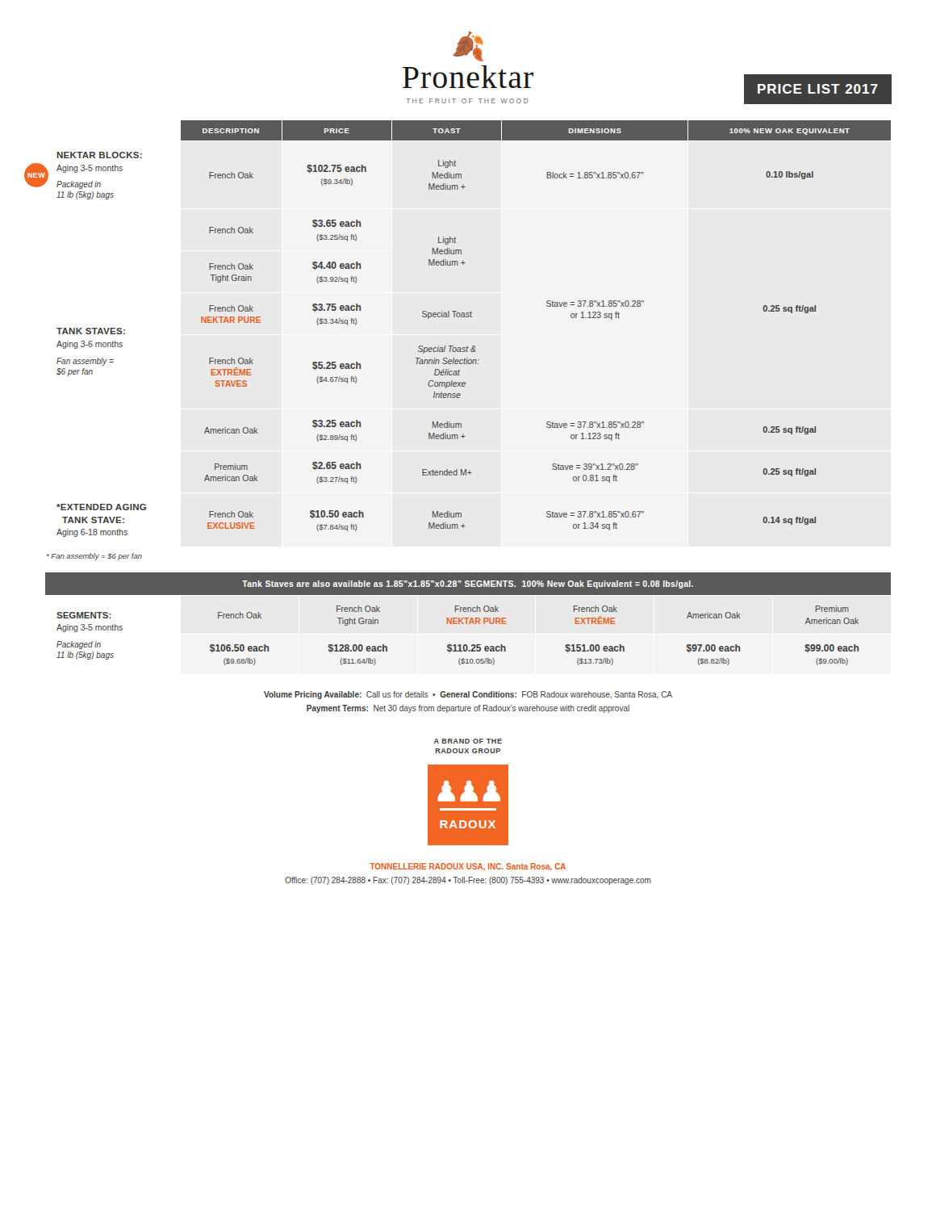🍂
Pronektar
The Fruit of the Wood
PRICE LIST 2017
| | Description | Price | Toast | Dimensions | 100% New Oak Equivalent |
| --- | --- | --- | --- | --- | --- |
| NEW NEKTAR BLOCKS: Aging 3-5 months Packaged in 11 lb (5kg) bags | French Oak | $102.75 each ($9.34/lb) | Light Medium Medium + | Block = 1.85"x1.85"x0.67" | 0.10 lbs/gal |
| TANK STAVES: Aging 3-6 months Fan assembly = $6 per fan | French Oak | $3.65 each ($3.25/sq ft) | Light Medium Medium + | Stave = 37.8"x1.85"x0.28" or 1.123 sq ft | 0.25 sq ft/gal |
| French Oak Tight Grain | $4.40 each ($3.92/sq ft) |
| French Oak NEKTAR PURE | $3.75 each ($3.34/sq ft) | Special Toast |
| French Oak EXTRÊME STAVES | $5.25 each ($4.67/sq ft) | Special Toast & Tannin Selection: Délicat Complexe Intense |
| American Oak | $3.25 each ($2.89/sq ft) | Medium Medium + | Stave = 37.8"x1.85"x0.28" or 1.123 sq ft | 0.25 sq ft/gal |
| Premium American Oak | $2.65 each ($3.27/sq ft) | Extended M+ | Stave = 39"x1.2"x0.28" or 0.81 sq ft | 0.25 sq ft/gal |
| *EXTENDED AGING TANK STAVE: Aging 6-18 months | French Oak EXCLUSIVE | $10.50 each ($7.84/sq ft) | Medium Medium + | Stave = 37.8"x1.85"x0.67" or 1.34 sq ft | 0.14 sq ft/gal |
* Fan assembly = $6 per fan
| Tank Staves are also available as 1.85”x1.85”x0.28” SEGMENTS. 100% New Oak Equivalent = 0.08 lbs/gal. |
| SEGMENTS: Aging 3-5 months Packaged in 11 lb (5kg) bags | French Oak | French Oak Tight Grain | French Oak NEKTAR PURE | French Oak EXTRÊME | American Oak | Premium American Oak |
| $106.50 each ($9.68/lb) | $128.00 each ($11.64/lb) | $110.25 each ($10.05/lb) | $151.00 each ($13.73/lb) | $97.00 each ($8.82/lb) | $99.00 each ($9.00/lb) |
Volume Pricing Available: Call us for details • General Conditions: FOB Radoux warehouse, Santa Rosa, CA
Payment Terms: Net 30 days from departure of Radoux’s warehouse with credit approval
A BRAND OF THE
RADOUX GROUP
♟♟♟
RADOUX
TONNELLERIE RADOUX USA, INC. Santa Rosa, CA
Office: (707) 284-2888 • Fax: (707) 284-2894 • Toll-Free: (800) 755-4393 • www.radouxcooperage.com